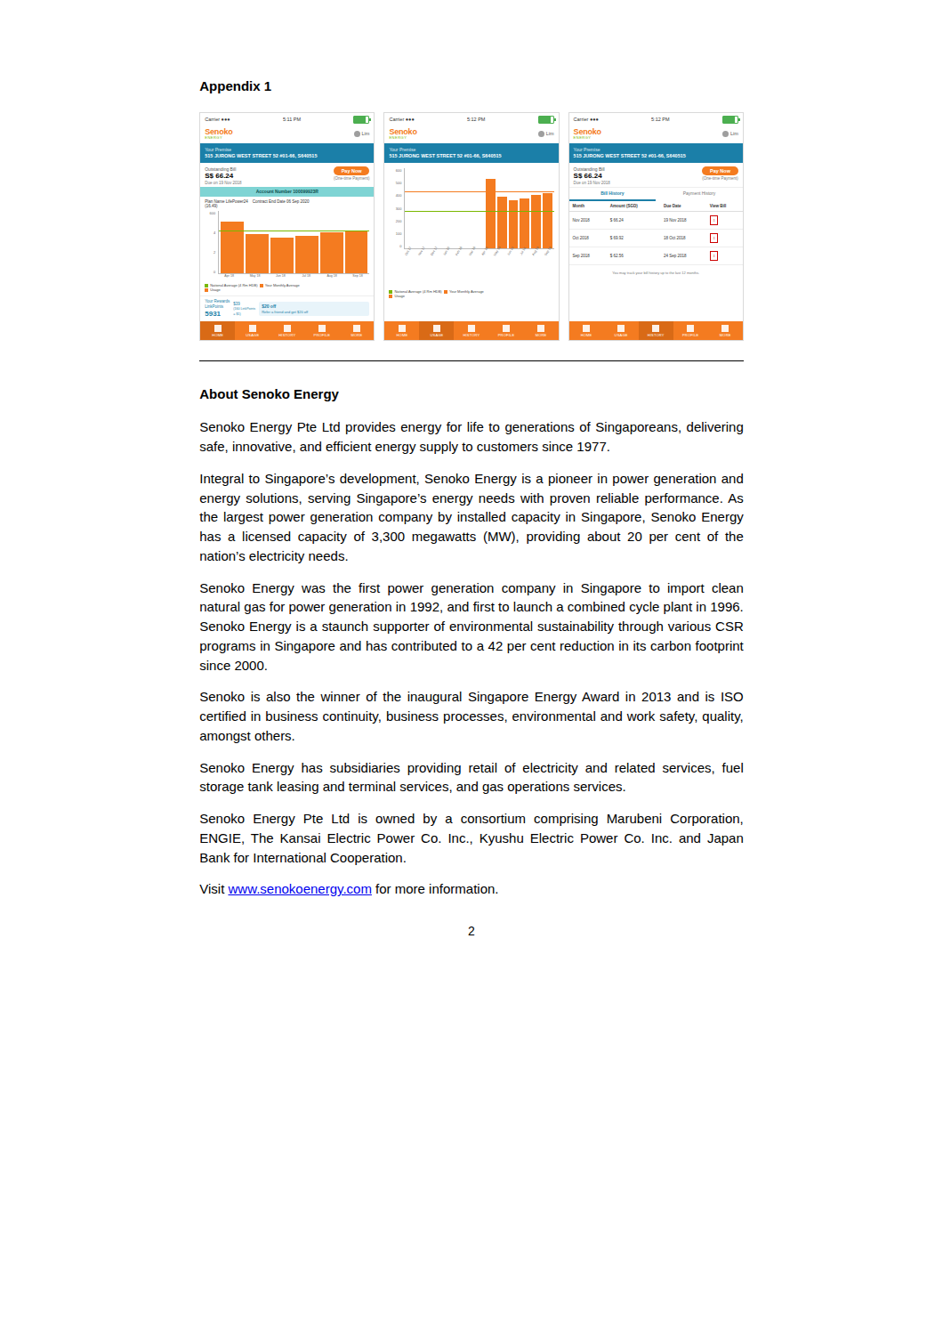Appendix 1
Carrier ●●●5:11 PM
SenokoENERGY
Lim
Your Premise
515 JURONG WEST STREET 52 #01-66, S640515
Outstanding Bill
S$ 66.24
Due on 19 Nov 2018
Pay Now
(One-time Payment)
Account Number 100099923R
Plan Name LifePower24 Contract End Date 06 Sep 2020
(16.49)
600420
Apr 18 May 18 Jun 18 Jul 18 Aug 18 Sep 18
National Average (4 Rm HDB) Your Monthly Average
Usage
Your Rewards
LinkPoints5931
$39
(160 LinkPoints
= $1)
$20 off
Refer a friend and get $20 off
HOME
USAGE
HISTORY
PROFILE
MORE
Carrier ●●●5:12 PM
SenokoENERGY
Lim
Your Premise
515 JURONG WEST STREET 52 #01-66, S640515
6005004003002001000
Oct 17 Nov 17 Dec 17 Jan 18 Feb 18 Mar 18 Apr 18 May 18 Jun 18 Jul 18 Aug 18 Sep 18
National Average (4 Rm HDB) Your Monthly Average
Usage
HOME
USAGE
HISTORY
PROFILE
MORE
Carrier ●●●5:12 PM
SenokoENERGY
Lim
Your Premise
515 JURONG WEST STREET 52 #01-66, S640515
Outstanding Bill
S$ 66.24
Due on 19 Nov 2018
Pay Now
(One-time Payment)
Bill History
Payment History
| Month | Amount (SGD) | Due Date | View Bill |
| --- | --- | --- | --- |
| Nov 2018 | $ 66.24 | 19 Nov 2018 | ⇩ |
| Oct 2018 | $ 69.92 | 18 Oct 2018 | ⇩ |
| Sep 2018 | $ 62.56 | 24 Sep 2018 | ⇩ |
You may track your bill history up to the last 12 months.
HOME
USAGE
HISTORY
PROFILE
MORE
About Senoko Energy
Senoko Energy Pte Ltd provides energy for life to generations of Singaporeans, delivering safe, innovative, and efficient energy supply to customers since 1977.
Integral to Singapore’s development, Senoko Energy is a pioneer in power generation and energy solutions, serving Singapore’s energy needs with proven reliable performance. As the largest power generation company by installed capacity in Singapore, Senoko Energy has a licensed capacity of 3,300 megawatts (MW), providing about 20 per cent of the nation’s electricity needs.
Senoko Energy was the first power generation company in Singapore to import clean natural gas for power generation in 1992, and first to launch a combined cycle plant in 1996. Senoko Energy is a staunch supporter of environmental sustainability through various CSR programs in Singapore and has contributed to a 42 per cent reduction in its carbon footprint since 2000.
Senoko is also the winner of the inaugural Singapore Energy Award in 2013 and is ISO certified in business continuity, business processes, environmental and work safety, quality, amongst others.
Senoko Energy has subsidiaries providing retail of electricity and related services, fuel storage tank leasing and terminal services, and gas operations services.
Senoko Energy Pte Ltd is owned by a consortium comprising Marubeni Corporation, ENGIE, The Kansai Electric Power Co. Inc., Kyushu Electric Power Co. Inc. and Japan Bank for International Cooperation.
Visit www.senokoenergy.com for more information.
2